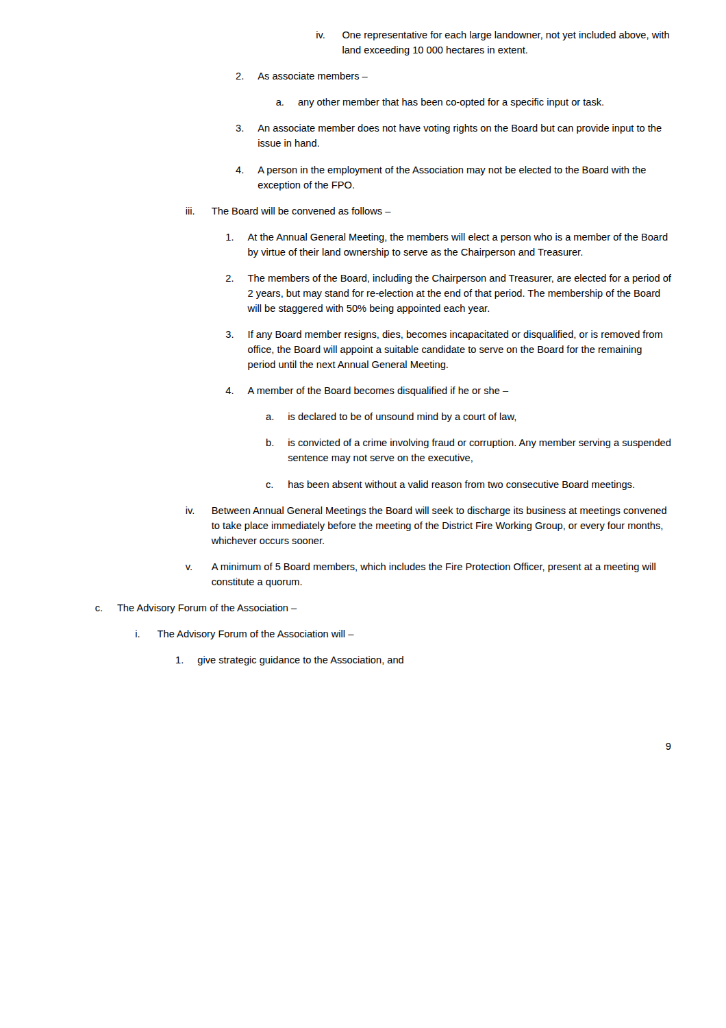iv. One representative for each large landowner, not yet included above, with land exceeding 10 000 hectares in extent.
2. As associate members –
a. any other member that has been co-opted for a specific input or task.
3. An associate member does not have voting rights on the Board but can provide input to the issue in hand.
4. A person in the employment of the Association may not be elected to the Board with the exception of the FPO.
iii. The Board will be convened as follows –
1. At the Annual General Meeting, the members will elect a person who is a member of the Board by virtue of their land ownership to serve as the Chairperson and Treasurer.
2. The members of the Board, including the Chairperson and Treasurer, are elected for a period of 2 years, but may stand for re-election at the end of that period. The membership of the Board will be staggered with 50% being appointed each year.
3. If any Board member resigns, dies, becomes incapacitated or disqualified, or is removed from office, the Board will appoint a suitable candidate to serve on the Board for the remaining period until the next Annual General Meeting.
4. A member of the Board becomes disqualified if he or she –
a. is declared to be of unsound mind by a court of law,
b. is convicted of a crime involving fraud or corruption. Any member serving a suspended sentence may not serve on the executive,
c. has been absent without a valid reason from two consecutive Board meetings.
iv. Between Annual General Meetings the Board will seek to discharge its business at meetings convened to take place immediately before the meeting of the District Fire Working Group, or every four months, whichever occurs sooner.
v. A minimum of 5 Board members, which includes the Fire Protection Officer, present at a meeting will constitute a quorum.
c. The Advisory Forum of the Association –
i. The Advisory Forum of the Association will –
1. give strategic guidance to the Association, and
9